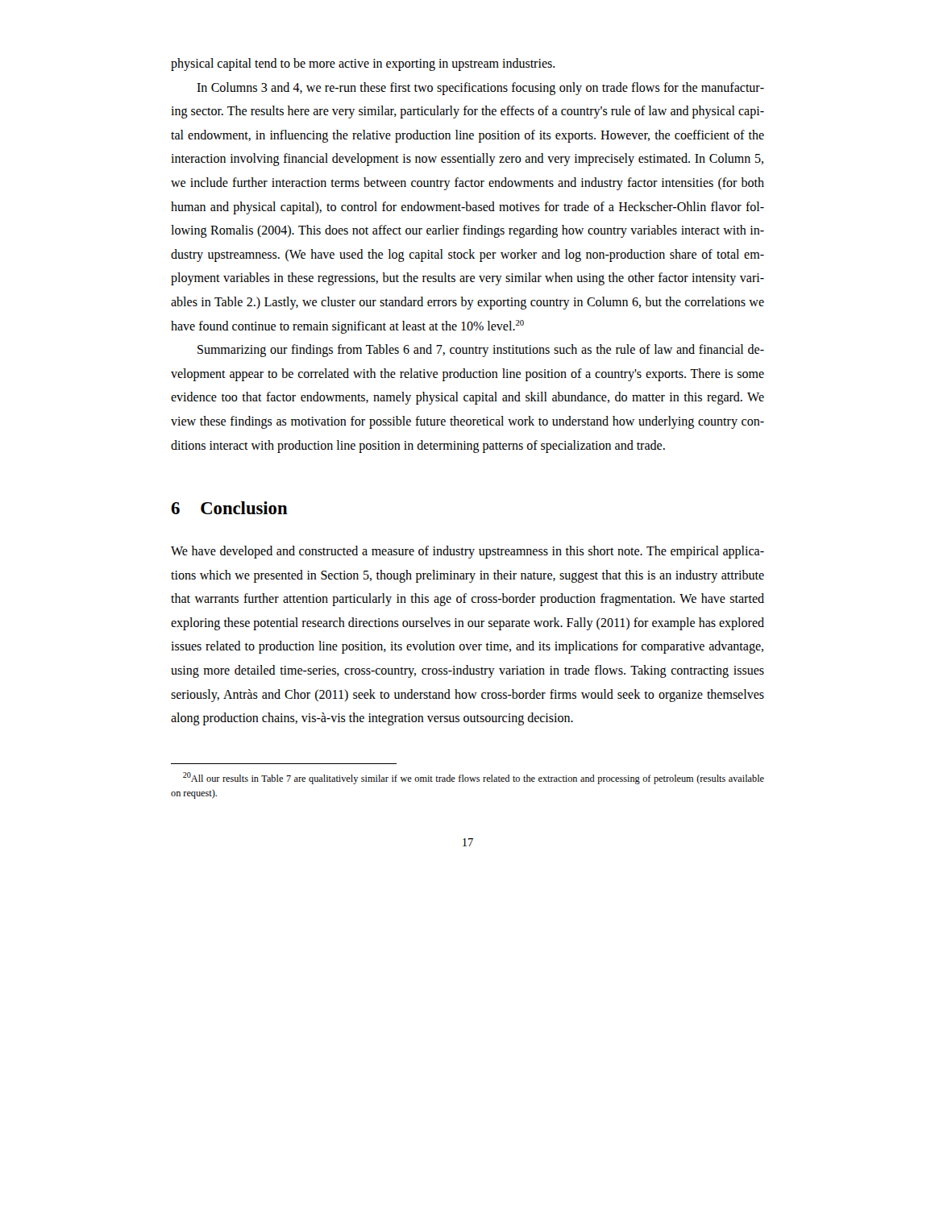physical capital tend to be more active in exporting in upstream industries.
In Columns 3 and 4, we re-run these first two specifications focusing only on trade flows for the manufacturing sector. The results here are very similar, particularly for the effects of a country's rule of law and physical capital endowment, in influencing the relative production line position of its exports. However, the coefficient of the interaction involving financial development is now essentially zero and very imprecisely estimated. In Column 5, we include further interaction terms between country factor endowments and industry factor intensities (for both human and physical capital), to control for endowment-based motives for trade of a Heckscher-Ohlin flavor following Romalis (2004). This does not affect our earlier findings regarding how country variables interact with industry upstreamness. (We have used the log capital stock per worker and log non-production share of total employment variables in these regressions, but the results are very similar when using the other factor intensity variables in Table 2.) Lastly, we cluster our standard errors by exporting country in Column 6, but the correlations we have found continue to remain significant at least at the 10% level.20
Summarizing our findings from Tables 6 and 7, country institutions such as the rule of law and financial development appear to be correlated with the relative production line position of a country's exports. There is some evidence too that factor endowments, namely physical capital and skill abundance, do matter in this regard. We view these findings as motivation for possible future theoretical work to understand how underlying country conditions interact with production line position in determining patterns of specialization and trade.
6 Conclusion
We have developed and constructed a measure of industry upstreamness in this short note. The empirical applications which we presented in Section 5, though preliminary in their nature, suggest that this is an industry attribute that warrants further attention particularly in this age of cross-border production fragmentation. We have started exploring these potential research directions ourselves in our separate work. Fally (2011) for example has explored issues related to production line position, its evolution over time, and its implications for comparative advantage, using more detailed time-series, cross-country, cross-industry variation in trade flows. Taking contracting issues seriously, Antràs and Chor (2011) seek to understand how cross-border firms would seek to organize themselves along production chains, vis-à-vis the integration versus outsourcing decision.
20All our results in Table 7 are qualitatively similar if we omit trade flows related to the extraction and processing of petroleum (results available on request).
17